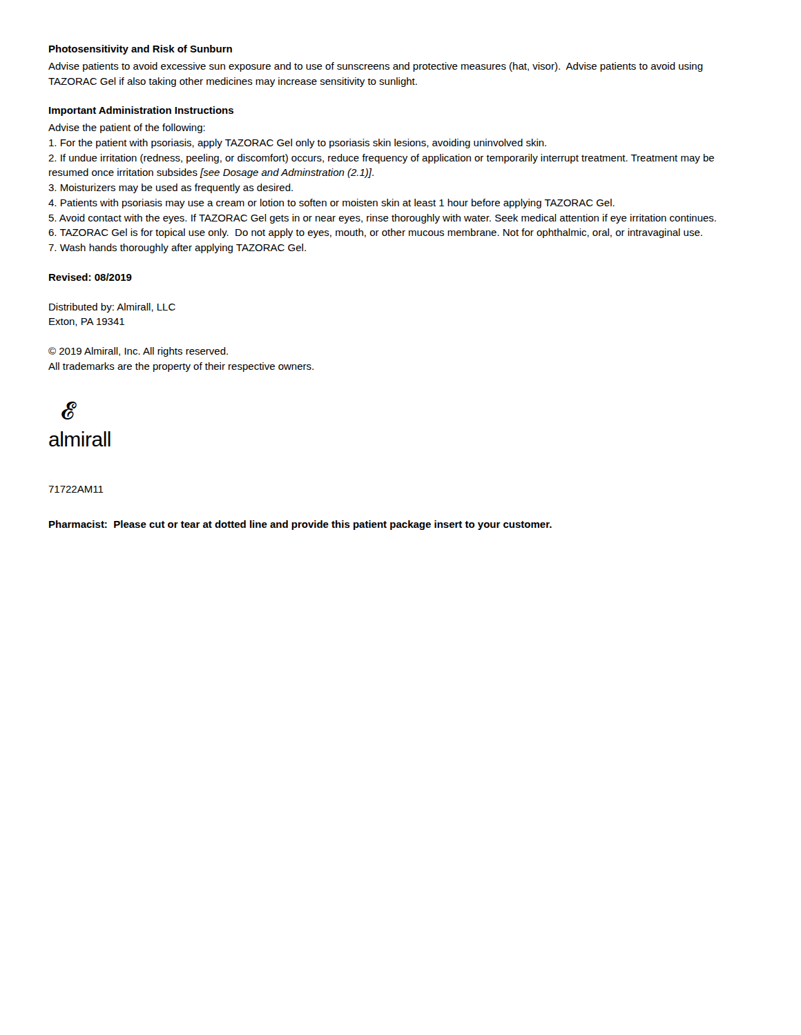Photosensitivity and Risk of Sunburn
Advise patients to avoid excessive sun exposure and to use of sunscreens and protective measures (hat, visor). Advise patients to avoid using TAZORAC Gel if also taking other medicines may increase sensitivity to sunlight.
Important Administration Instructions
Advise the patient of the following:
1. For the patient with psoriasis, apply TAZORAC Gel only to psoriasis skin lesions, avoiding uninvolved skin.
2. If undue irritation (redness, peeling, or discomfort) occurs, reduce frequency of application or temporarily interrupt treatment. Treatment may be resumed once irritation subsides [see Dosage and Adminstration (2.1)].
3. Moisturizers may be used as frequently as desired.
4. Patients with psoriasis may use a cream or lotion to soften or moisten skin at least 1 hour before applying TAZORAC Gel.
5. Avoid contact with the eyes. If TAZORAC Gel gets in or near eyes, rinse thoroughly with water. Seek medical attention if eye irritation continues.
6. TAZORAC Gel is for topical use only. Do not apply to eyes, mouth, or other mucous membrane. Not for ophthalmic, oral, or intravaginal use.
7. Wash hands thoroughly after applying TAZORAC Gel.
Revised: 08/2019
Distributed by: Almirall, LLC
Exton, PA 19341
© 2019 Almirall, Inc. All rights reserved.
All trademarks are the property of their respective owners.
𝓔
almirall
71722AM11
Pharmacist: Please cut or tear at dotted line and provide this patient package insert to your customer.